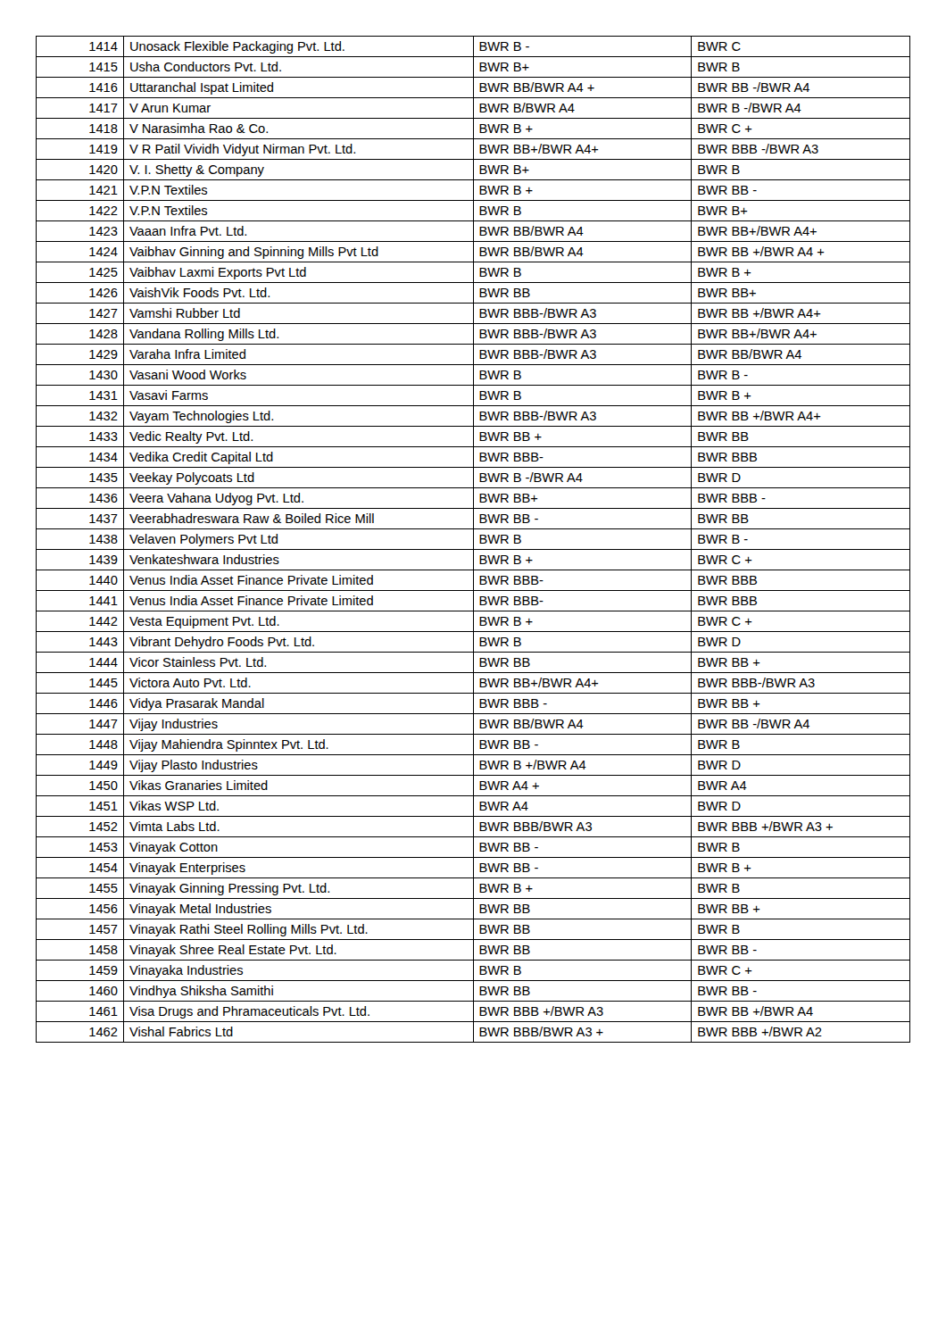| 1414 | Unosack Flexible Packaging Pvt. Ltd. | BWR B - | BWR C |
| 1415 | Usha Conductors Pvt. Ltd. | BWR B+ | BWR B |
| 1416 | Uttaranchal Ispat Limited | BWR BB/BWR A4 + | BWR BB -/BWR A4 |
| 1417 | V Arun Kumar | BWR B/BWR A4 | BWR B -/BWR A4 |
| 1418 | V Narasimha Rao & Co. | BWR B + | BWR C + |
| 1419 | V R Patil Vividh Vidyut Nirman Pvt. Ltd. | BWR BB+/BWR A4+ | BWR BBB -/BWR A3 |
| 1420 | V. I. Shetty & Company | BWR B+ | BWR B |
| 1421 | V.P.N Textiles | BWR B + | BWR BB - |
| 1422 | V.P.N Textiles | BWR B | BWR B+ |
| 1423 | Vaaan Infra Pvt. Ltd. | BWR BB/BWR A4 | BWR BB+/BWR A4+ |
| 1424 | Vaibhav Ginning and Spinning Mills Pvt Ltd | BWR BB/BWR A4 | BWR BB +/BWR A4 + |
| 1425 | Vaibhav Laxmi Exports Pvt Ltd | BWR B | BWR B + |
| 1426 | VaishVik Foods Pvt. Ltd. | BWR BB | BWR BB+ |
| 1427 | Vamshi Rubber Ltd | BWR BBB-/BWR A3 | BWR BB +/BWR A4+ |
| 1428 | Vandana Rolling Mills Ltd. | BWR BBB-/BWR A3 | BWR BB+/BWR A4+ |
| 1429 | Varaha Infra Limited | BWR BBB-/BWR A3 | BWR BB/BWR A4 |
| 1430 | Vasani Wood Works | BWR B | BWR B - |
| 1431 | Vasavi Farms | BWR B | BWR B + |
| 1432 | Vayam Technologies Ltd. | BWR BBB-/BWR A3 | BWR BB +/BWR A4+ |
| 1433 | Vedic Realty Pvt. Ltd. | BWR BB + | BWR BB |
| 1434 | Vedika Credit Capital Ltd | BWR BBB- | BWR BBB |
| 1435 | Veekay Polycoats Ltd | BWR B -/BWR A4 | BWR D |
| 1436 | Veera Vahana Udyog Pvt. Ltd. | BWR BB+ | BWR BBB - |
| 1437 | Veerabhadreswara Raw & Boiled Rice Mill | BWR BB - | BWR BB |
| 1438 | Velaven Polymers Pvt Ltd | BWR B | BWR B - |
| 1439 | Venkateshwara Industries | BWR B + | BWR C + |
| 1440 | Venus India Asset Finance Private Limited | BWR BBB- | BWR BBB |
| 1441 | Venus India Asset Finance Private Limited | BWR BBB- | BWR BBB |
| 1442 | Vesta Equipment Pvt. Ltd. | BWR B + | BWR C + |
| 1443 | Vibrant Dehydro Foods Pvt. Ltd. | BWR B | BWR D |
| 1444 | Vicor Stainless Pvt. Ltd. | BWR BB | BWR BB + |
| 1445 | Victora Auto Pvt. Ltd. | BWR BB+/BWR A4+ | BWR BBB-/BWR A3 |
| 1446 | Vidya Prasarak Mandal | BWR BBB - | BWR BB + |
| 1447 | Vijay Industries | BWR BB/BWR A4 | BWR BB -/BWR A4 |
| 1448 | Vijay Mahiendra Spinntex Pvt. Ltd. | BWR BB - | BWR B |
| 1449 | Vijay Plasto Industries | BWR B +/BWR A4 | BWR D |
| 1450 | Vikas Granaries Limited | BWR A4 + | BWR A4 |
| 1451 | Vikas WSP Ltd. | BWR A4 | BWR D |
| 1452 | Vimta Labs Ltd. | BWR BBB/BWR A3 | BWR BBB +/BWR A3 + |
| 1453 | Vinayak Cotton | BWR BB - | BWR B |
| 1454 | Vinayak Enterprises | BWR BB - | BWR B + |
| 1455 | Vinayak Ginning Pressing Pvt. Ltd. | BWR B + | BWR B |
| 1456 | Vinayak Metal Industries | BWR BB | BWR BB + |
| 1457 | Vinayak Rathi Steel Rolling Mills Pvt. Ltd. | BWR BB | BWR B |
| 1458 | Vinayak Shree Real Estate Pvt. Ltd. | BWR BB | BWR BB - |
| 1459 | Vinayaka Industries | BWR B | BWR C + |
| 1460 | Vindhya Shiksha Samithi | BWR BB | BWR BB - |
| 1461 | Visa Drugs and Phramaceuticals Pvt. Ltd. | BWR BBB +/BWR A3 | BWR BB +/BWR A4 |
| 1462 | Vishal Fabrics Ltd | BWR BBB/BWR A3 + | BWR BBB +/BWR A2 |